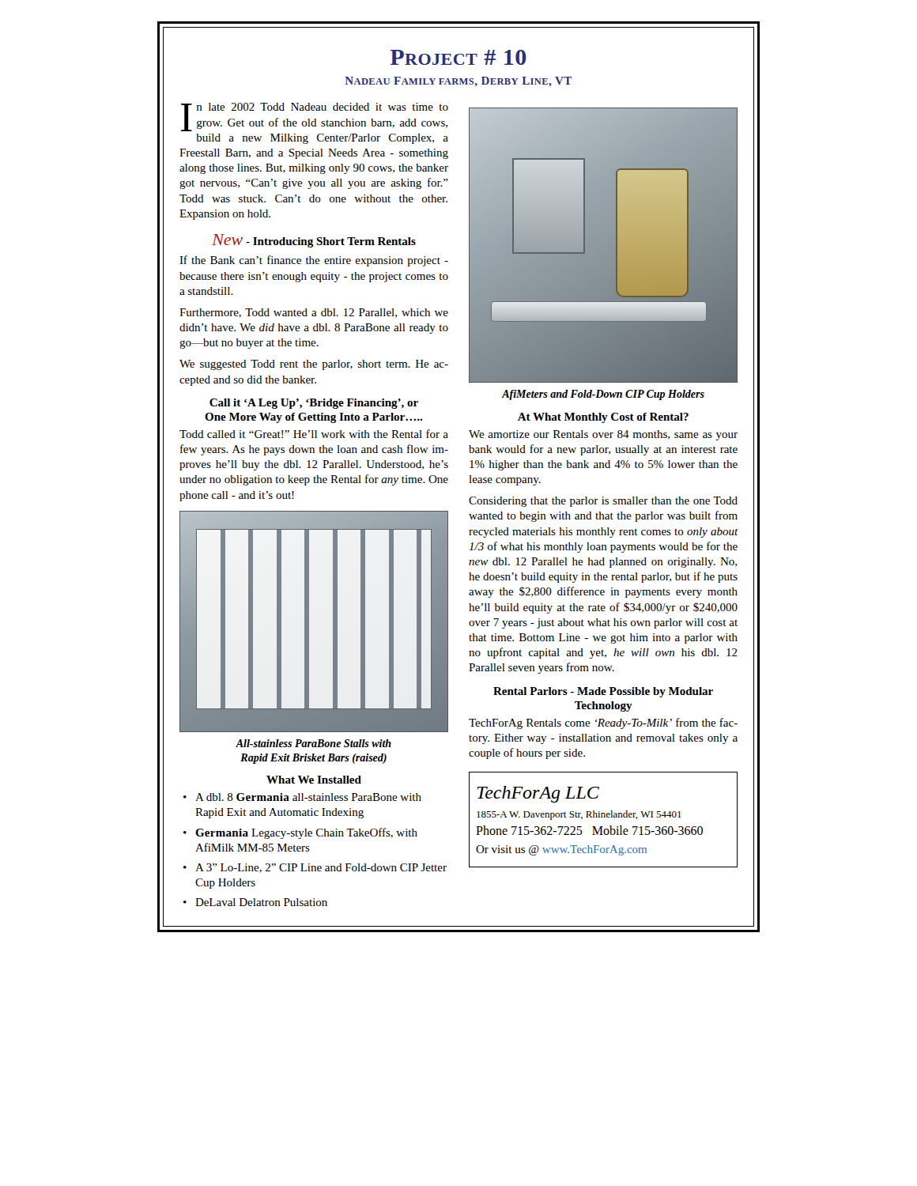PROJECT # 10
NADEAU FAMILY FARMS, DERBY LINE, VT
In late 2002 Todd Nadeau decided it was time to grow. Get out of the old stanchion barn, add cows, build a new Milking Center/Parlor Complex, a Freestall Barn, and a Special Needs Area - something along those lines. But, milking only 90 cows, the banker got nervous, “Can’t give you all you are asking for.” Todd was stuck. Can’t do one without the other. Expansion on hold.
New - Introducing Short Term Rentals
If the Bank can’t finance the entire expansion project - because there isn’t enough equity - the project comes to a standstill.
Furthermore, Todd wanted a dbl. 12 Parallel, which we didn’t have. We did have a dbl. 8 ParaBone all ready to go—but no buyer at the time.
We suggested Todd rent the parlor, short term. He accepted and so did the banker.
Call it ‘A Leg Up’, ‘Bridge Financing’, or
One More Way of Getting Into a Parlor…..
Todd called it “Great!” He’ll work with the Rental for a few years. As he pays down the loan and cash flow improves he’ll buy the dbl. 12 Parallel. Understood, he’s under no obligation to keep the Rental for any time. One phone call - and it’s out!
All-stainless ParaBone Stalls with
Rapid Exit Brisket Bars (raised)
What We Installed
A dbl. 8 Germania all-stainless ParaBone with Rapid Exit and Automatic Indexing
Germania Legacy-style Chain TakeOffs, with AfiMilk MM-85 Meters
A 3” Lo-Line, 2” CIP Line and Fold-down CIP Jetter Cup Holders
DeLaval Delatron Pulsation
AfiMeters and Fold-Down CIP Cup Holders
At What Monthly Cost of Rental?
We amortize our Rentals over 84 months, same as your bank would for a new parlor, usually at an interest rate 1% higher than the bank and 4% to 5% lower than the lease company.
Considering that the parlor is smaller than the one Todd wanted to begin with and that the parlor was built from recycled materials his monthly rent comes to only about 1/3 of what his monthly loan payments would be for the new dbl. 12 Parallel he had planned on originally. No, he doesn’t build equity in the rental parlor, but if he puts away the $2,800 difference in payments every month he’ll build equity at the rate of $34,000/yr or $240,000 over 7 years - just about what his own parlor will cost at that time. Bottom Line - we got him into a parlor with no upfront capital and yet, he will own his dbl. 12 Parallel seven years from now.
Rental Parlors - Made Possible by Modular Technology
TechForAg Rentals come ‘Ready-To-Milk’ from the factory. Either way - installation and removal takes only a couple of hours per side.
TechForAg LLC
1855-A W. Davenport Str, Rhinelander, WI 54401
Phone 715-362-7225 Mobile 715-360-3660
Or visit us @ www.TechForAg.com